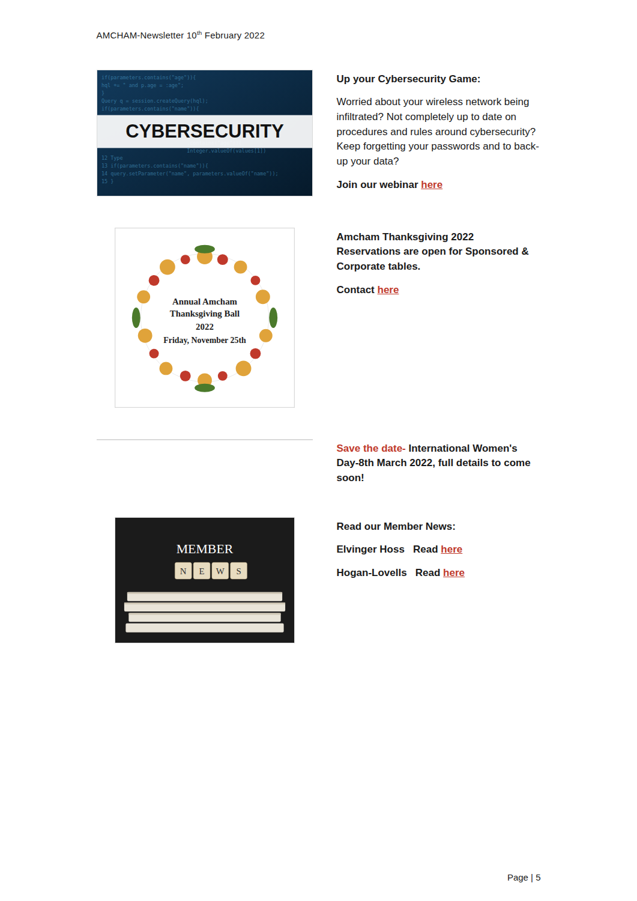AMCHAM-Newsletter 10th February 2022
Up your Cybersecurity Game:
Worried about your wireless network being infiltrated? Not completely up to date on procedures and rules around cybersecurity? Keep forgetting your passwords and to back-up your data?
Join our webinar here
Amcham Thanksgiving 2022 Reservations are open for Sponsored & Corporate tables.
Contact here
Save the date- International Women's Day-8th March 2022, full details to come soon!
Read our Member News:
Elvinger Hoss Read here
Hogan-Lovells Read here
Page | 5